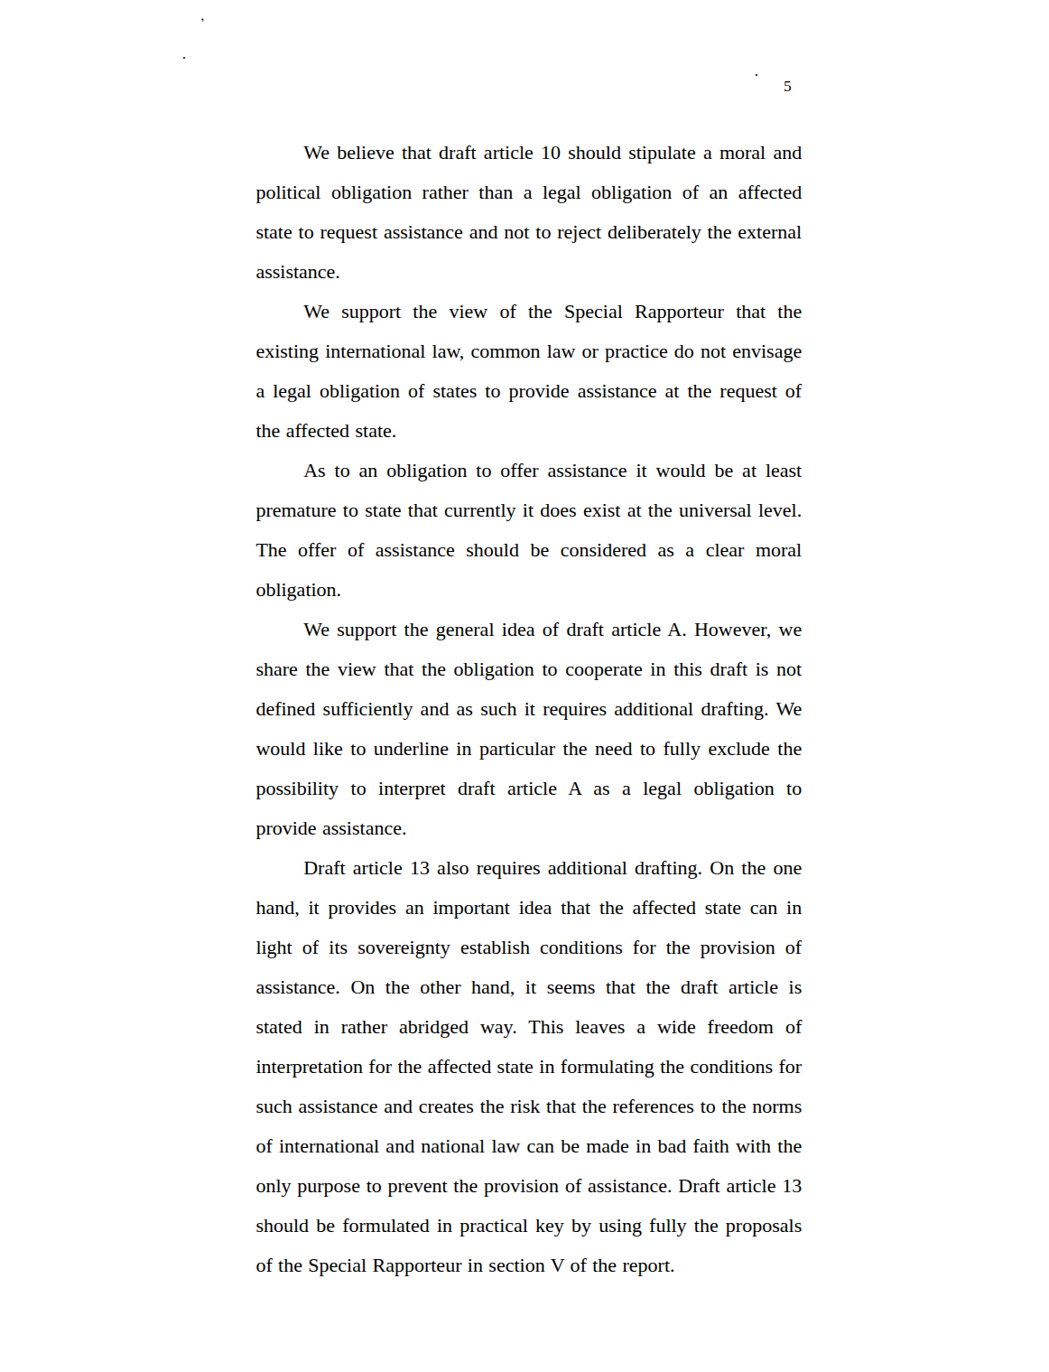’ . .
5
We believe that draft article 10 should stipulate a moral and political obligation rather than a legal obligation of an affected state to request assistance and not to reject deliberately the external assistance.
We support the view of the Special Rapporteur that the existing international law, common law or practice do not envisage a legal obligation of states to provide assistance at the request of the affected state.
As to an obligation to offer assistance it would be at least premature to state that currently it does exist at the universal level. The offer of assistance should be considered as a clear moral obligation.
We support the general idea of draft article A. However, we share the view that the obligation to cooperate in this draft is not defined sufficiently and as such it requires additional drafting. We would like to underline in particular the need to fully exclude the possibility to interpret draft article A as a legal obligation to provide assistance.
Draft article 13 also requires additional drafting. On the one hand, it provides an important idea that the affected state can in light of its sovereignty establish conditions for the provision of assistance. On the other hand, it seems that the draft article is stated in rather abridged way. This leaves a wide freedom of interpretation for the affected state in formulating the conditions for such assistance and creates the risk that the references to the norms of international and national law can be made in bad faith with the only purpose to prevent the provision of assistance. Draft article 13 should be formulated in practical key by using fully the proposals of the Special Rapporteur in section V of the report.